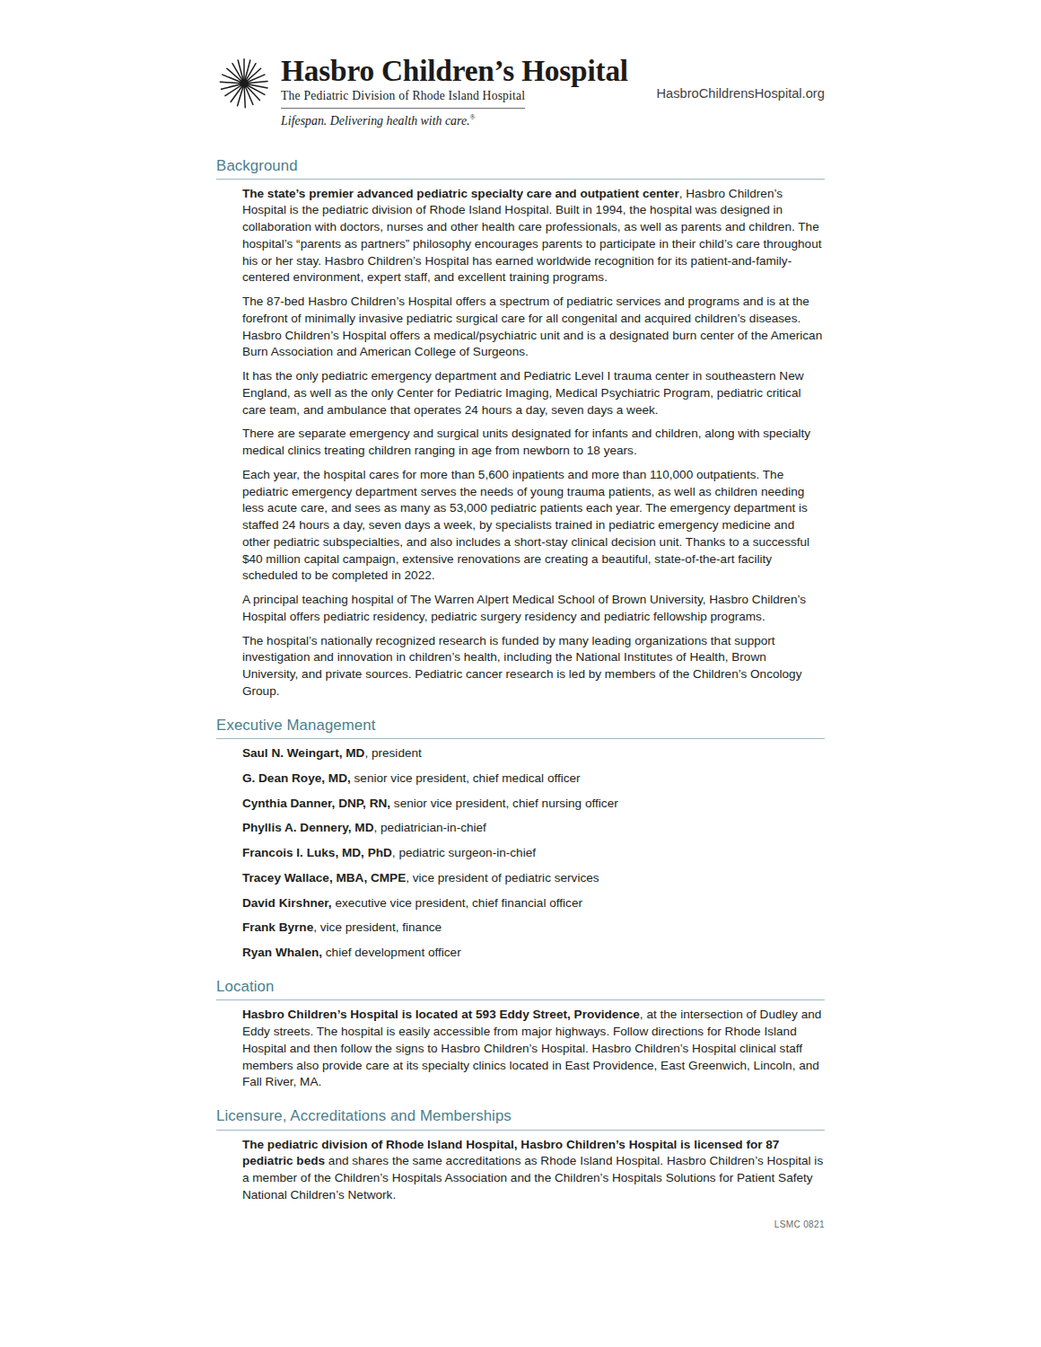Hasbro Children’s Hospital
The Pediatric Division of Rhode Island Hospital
Lifespan. Delivering health with care.®
HasbroChildrensHospital.org
Background
The state’s premier advanced pediatric specialty care and outpatient center, Hasbro Children’s Hospital is the pediatric division of Rhode Island Hospital. Built in 1994, the hospital was designed in collaboration with doctors, nurses and other health care professionals, as well as parents and children. The hospital’s “parents as partners” philosophy encourages parents to participate in their child’s care throughout his or her stay. Hasbro Children’s Hospital has earned worldwide recognition for its patient-and-family-centered environment, expert staff, and excellent training programs.
The 87-bed Hasbro Children’s Hospital offers a spectrum of pediatric services and programs and is at the forefront of minimally invasive pediatric surgical care for all congenital and acquired children’s diseases. Hasbro Children’s Hospital offers a medical/psychiatric unit and is a designated burn center of the American Burn Association and American College of Surgeons.
It has the only pediatric emergency department and Pediatric Level I trauma center in southeastern New England, as well as the only Center for Pediatric Imaging, Medical Psychiatric Program, pediatric critical care team, and ambulance that operates 24 hours a day, seven days a week.
There are separate emergency and surgical units designated for infants and children, along with specialty medical clinics treating children ranging in age from newborn to 18 years.
Each year, the hospital cares for more than 5,600 inpatients and more than 110,000 outpatients. The pediatric emergency department serves the needs of young trauma patients, as well as children needing less acute care, and sees as many as 53,000 pediatric patients each year. The emergency department is staffed 24 hours a day, seven days a week, by specialists trained in pediatric emergency medicine and other pediatric subspecialties, and also includes a short-stay clinical decision unit. Thanks to a successful $40 million capital campaign, extensive renovations are creating a beautiful, state-of-the-art facility scheduled to be completed in 2022.
A principal teaching hospital of The Warren Alpert Medical School of Brown University, Hasbro Children’s Hospital offers pediatric residency, pediatric surgery residency and pediatric fellowship programs.
The hospital’s nationally recognized research is funded by many leading organizations that support investigation and innovation in children’s health, including the National Institutes of Health, Brown University, and private sources. Pediatric cancer research is led by members of the Children’s Oncology Group.
Executive Management
Saul N. Weingart, MD, president
G. Dean Roye, MD, senior vice president, chief medical officer
Cynthia Danner, DNP, RN, senior vice president, chief nursing officer
Phyllis A. Dennery, MD, pediatrician-in-chief
Francois I. Luks, MD, PhD, pediatric surgeon-in-chief
Tracey Wallace, MBA, CMPE, vice president of pediatric services
David Kirshner, executive vice president, chief financial officer
Frank Byrne, vice president, finance
Ryan Whalen, chief development officer
Location
Hasbro Children’s Hospital is located at 593 Eddy Street, Providence, at the intersection of Dudley and Eddy streets. The hospital is easily accessible from major highways. Follow directions for Rhode Island Hospital and then follow the signs to Hasbro Children’s Hospital. Hasbro Children’s Hospital clinical staff members also provide care at its specialty clinics located in East Providence, East Greenwich, Lincoln, and Fall River, MA.
Licensure, Accreditations and Memberships
The pediatric division of Rhode Island Hospital, Hasbro Children’s Hospital is licensed for 87 pediatric beds and shares the same accreditations as Rhode Island Hospital. Hasbro Children’s Hospital is a member of the Children’s Hospitals Association and the Children’s Hospitals Solutions for Patient Safety National Children’s Network.
LSMC 0821